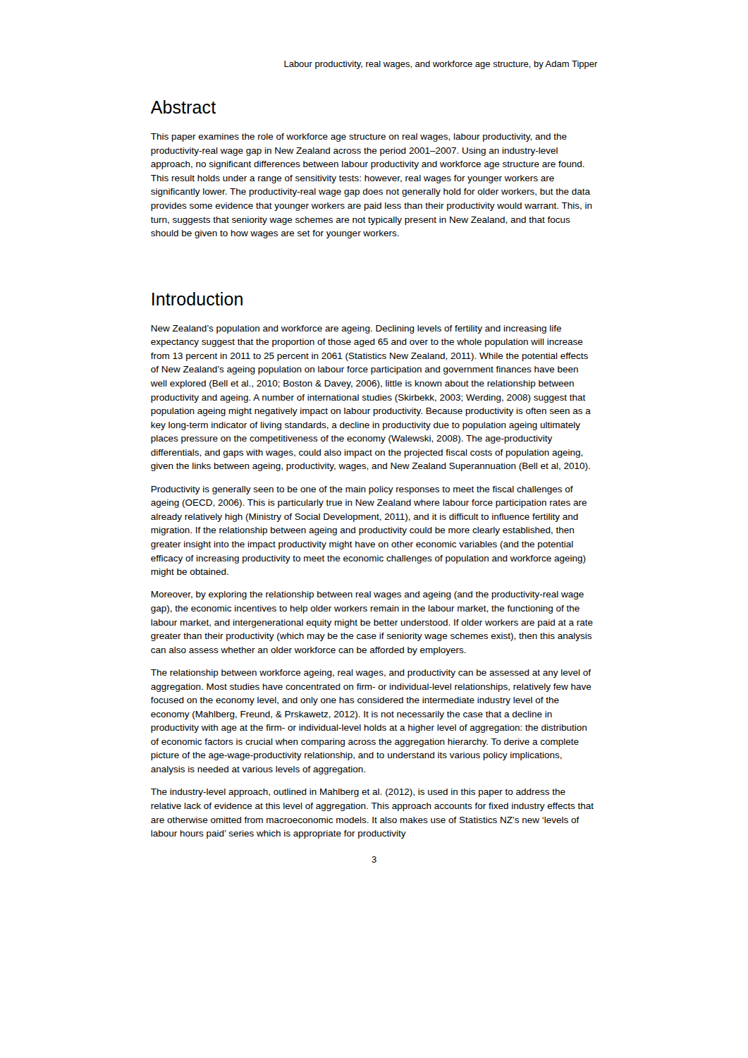Labour productivity, real wages, and workforce age structure, by Adam Tipper
Abstract
This paper examines the role of workforce age structure on real wages, labour productivity, and the productivity-real wage gap in New Zealand across the period 2001–2007. Using an industry-level approach, no significant differences between labour productivity and workforce age structure are found. This result holds under a range of sensitivity tests: however, real wages for younger workers are significantly lower. The productivity-real wage gap does not generally hold for older workers, but the data provides some evidence that younger workers are paid less than their productivity would warrant. This, in turn, suggests that seniority wage schemes are not typically present in New Zealand, and that focus should be given to how wages are set for younger workers.
Introduction
New Zealand’s population and workforce are ageing. Declining levels of fertility and increasing life expectancy suggest that the proportion of those aged 65 and over to the whole population will increase from 13 percent in 2011 to 25 percent in 2061 (Statistics New Zealand, 2011). While the potential effects of New Zealand’s ageing population on labour force participation and government finances have been well explored (Bell et al., 2010; Boston & Davey, 2006), little is known about the relationship between productivity and ageing. A number of international studies (Skirbekk, 2003; Werding, 2008) suggest that population ageing might negatively impact on labour productivity. Because productivity is often seen as a key long-term indicator of living standards, a decline in productivity due to population ageing ultimately places pressure on the competitiveness of the economy (Walewski, 2008). The age-productivity differentials, and gaps with wages, could also impact on the projected fiscal costs of population ageing, given the links between ageing, productivity, wages, and New Zealand Superannuation (Bell et al, 2010).
Productivity is generally seen to be one of the main policy responses to meet the fiscal challenges of ageing (OECD, 2006). This is particularly true in New Zealand where labour force participation rates are already relatively high (Ministry of Social Development, 2011), and it is difficult to influence fertility and migration. If the relationship between ageing and productivity could be more clearly established, then greater insight into the impact productivity might have on other economic variables (and the potential efficacy of increasing productivity to meet the economic challenges of population and workforce ageing) might be obtained.
Moreover, by exploring the relationship between real wages and ageing (and the productivity-real wage gap), the economic incentives to help older workers remain in the labour market, the functioning of the labour market, and intergenerational equity might be better understood. If older workers are paid at a rate greater than their productivity (which may be the case if seniority wage schemes exist), then this analysis can also assess whether an older workforce can be afforded by employers.
The relationship between workforce ageing, real wages, and productivity can be assessed at any level of aggregation. Most studies have concentrated on firm- or individual-level relationships, relatively few have focused on the economy level, and only one has considered the intermediate industry level of the economy (Mahlberg, Freund, & Prskawetz, 2012). It is not necessarily the case that a decline in productivity with age at the firm- or individual-level holds at a higher level of aggregation: the distribution of economic factors is crucial when comparing across the aggregation hierarchy. To derive a complete picture of the age-wage-productivity relationship, and to understand its various policy implications, analysis is needed at various levels of aggregation.
The industry-level approach, outlined in Mahlberg et al. (2012), is used in this paper to address the relative lack of evidence at this level of aggregation. This approach accounts for fixed industry effects that are otherwise omitted from macroeconomic models. It also makes use of Statistics NZ’s new ‘levels of labour hours paid’ series which is appropriate for productivity
3